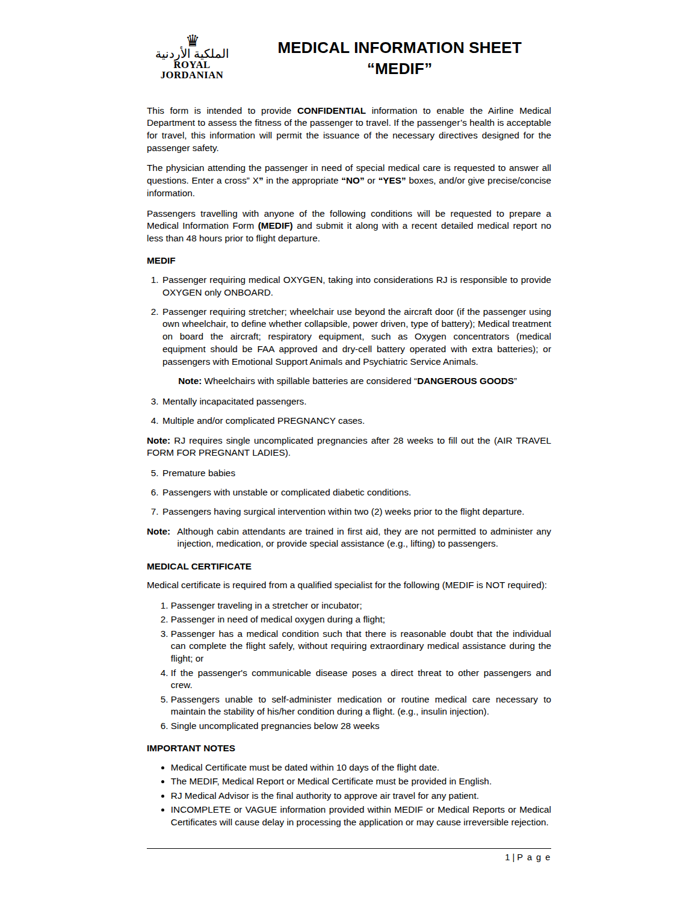♛ الملكية الأردنية ROYAL JORDANIAN
MEDICAL INFORMATION SHEET “MEDIF”
This form is intended to provide CONFIDENTIAL information to enable the Airline Medical Department to assess the fitness of the passenger to travel. If the passenger’s health is acceptable for travel, this information will permit the issuance of the necessary directives designed for the passenger safety.
The physician attending the passenger in need of special medical care is requested to answer all questions. Enter a cross” X” in the appropriate “NO” or “YES” boxes, and/or give precise/concise information.
Passengers travelling with anyone of the following conditions will be requested to prepare a Medical Information Form (MEDIF) and submit it along with a recent detailed medical report no less than 48 hours prior to flight departure.
MEDIF
Passenger requiring medical OXYGEN, taking into considerations RJ is responsible to provide OXYGEN only ONBOARD.
Passenger requiring stretcher; wheelchair use beyond the aircraft door (if the passenger using own wheelchair, to define whether collapsible, power driven, type of battery); Medical treatment on board the aircraft; respiratory equipment, such as Oxygen concentrators (medical equipment should be FAA approved and dry-cell battery operated with extra batteries); or passengers with Emotional Support Animals and Psychiatric Service Animals.
Note: Wheelchairs with spillable batteries are considered “DANGEROUS GOODS”
Mentally incapacitated passengers.
Multiple and/or complicated PREGNANCY cases.
Note: RJ requires single uncomplicated pregnancies after 28 weeks to fill out the (AIR TRAVEL FORM FOR PREGNANT LADIES).
Premature babies
Passengers with unstable or complicated diabetic conditions.
Passengers having surgical intervention within two (2) weeks prior to the flight departure.
Note: Although cabin attendants are trained in first aid, they are not permitted to administer any injection, medication, or provide special assistance (e.g., lifting) to passengers.
MEDICAL CERTIFICATE
Medical certificate is required from a qualified specialist for the following (MEDIF is NOT required):
Passenger traveling in a stretcher or incubator;
Passenger in need of medical oxygen during a flight;
Passenger has a medical condition such that there is reasonable doubt that the individual can complete the flight safely, without requiring extraordinary medical assistance during the flight; or
If the passenger's communicable disease poses a direct threat to other passengers and crew.
Passengers unable to self-administer medication or routine medical care necessary to maintain the stability of his/her condition during a flight. (e.g., insulin injection).
Single uncomplicated pregnancies below 28 weeks
IMPORTANT NOTES
Medical Certificate must be dated within 10 days of the flight date.
The MEDIF, Medical Report or Medical Certificate must be provided in English.
RJ Medical Advisor is the final authority to approve air travel for any patient.
INCOMPLETE or VAGUE information provided within MEDIF or Medical Reports or Medical Certificates will cause delay in processing the application or may cause irreversible rejection.
1 | P a g e